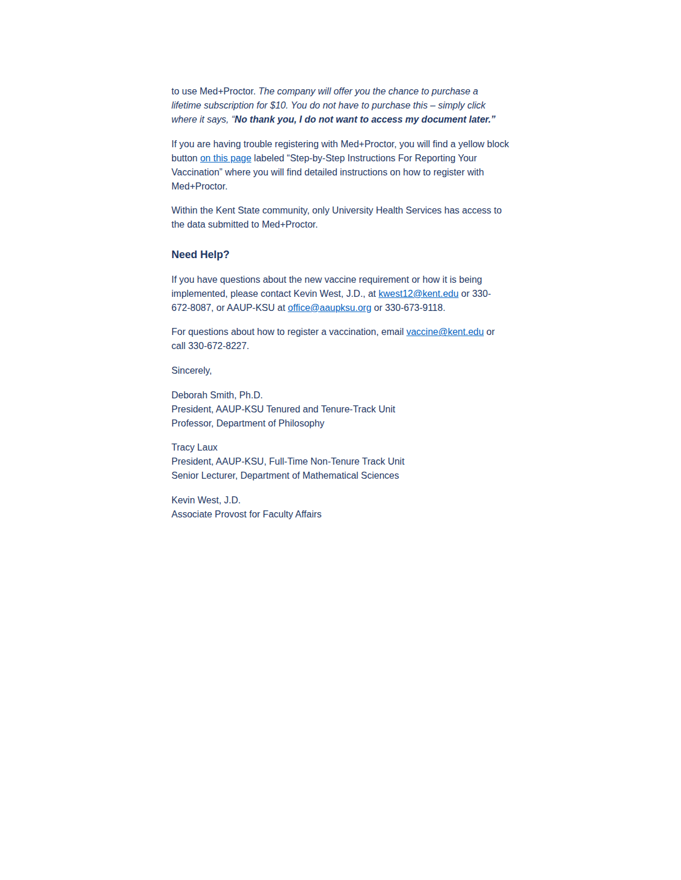to use Med+Proctor. The company will offer you the chance to purchase a lifetime subscription for $10. You do not have to purchase this – simply click where it says, “No thank you, I do not want to access my document later.”
If you are having trouble registering with Med+Proctor, you will find a yellow block button on this page labeled “Step-by-Step Instructions For Reporting Your Vaccination” where you will find detailed instructions on how to register with Med+Proctor.
Within the Kent State community, only University Health Services has access to the data submitted to Med+Proctor.
Need Help?
If you have questions about the new vaccine requirement or how it is being implemented, please contact Kevin West, J.D., at kwest12@kent.edu or 330-672-8087, or AAUP-KSU at office@aaupksu.org or 330-673-9118.
For questions about how to register a vaccination, email vaccine@kent.edu or call 330-672-8227.
Sincerely,
Deborah Smith, Ph.D.
President, AAUP-KSU Tenured and Tenure-Track Unit
Professor, Department of Philosophy
Tracy Laux
President, AAUP-KSU, Full-Time Non-Tenure Track Unit
Senior Lecturer, Department of Mathematical Sciences
Kevin West, J.D.
Associate Provost for Faculty Affairs